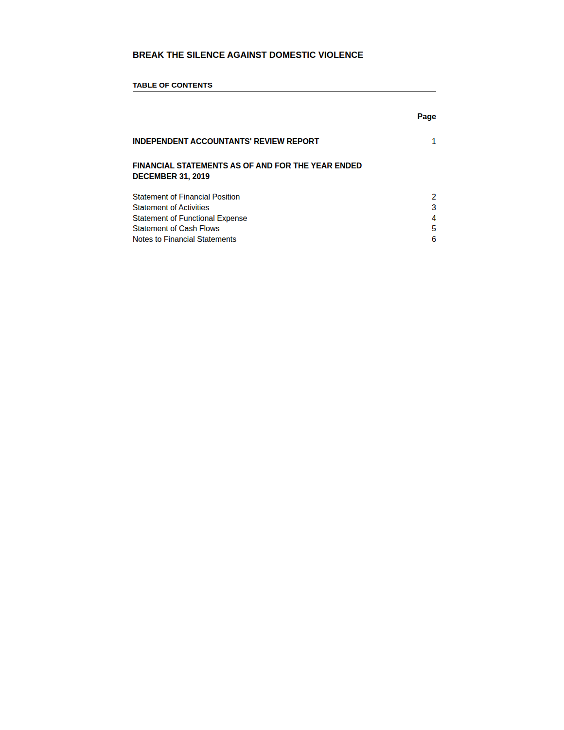BREAK THE SILENCE AGAINST DOMESTIC VIOLENCE
TABLE OF CONTENTS
| | Page |
| INDEPENDENT ACCOUNTANTS' REVIEW REPORT | 1 |
| FINANCIAL STATEMENTS AS OF AND FOR THE YEAR ENDED | |
| DECEMBER 31, 2019 | |
| Statement of Financial Position | 2 |
| Statement of Activities | 3 |
| Statement of Functional Expense | 4 |
| Statement of Cash Flows | 5 |
| Notes to Financial Statements | 6 |